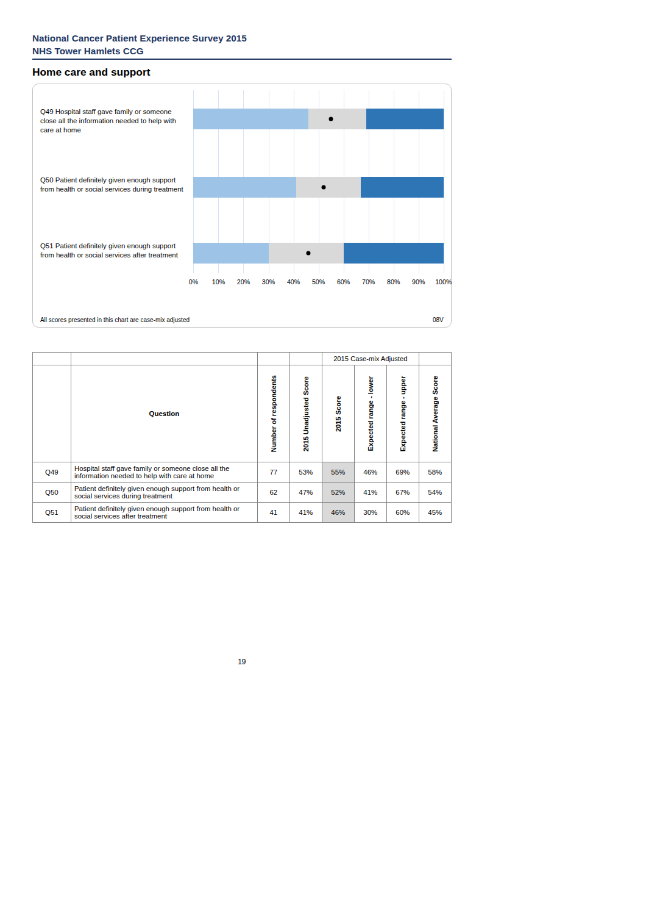National Cancer Patient Experience Survey 2015
NHS Tower Hamlets CCG
Home care and support
Q49 Hospital staff gave family or someone close all the information needed to help with care at home
Q50 Patient definitely given enough support from health or social services during treatment
Q51 Patient definitely given enough support from health or social services after treatment
0% 10% 20% 30% 40% 50% 60% 70% 80% 90% 100%
All scores presented in this chart are case-mix adjusted
08V
| | | | | 2015 Case-mix Adjusted | |
| | Question | Number of respondents | 2015 Unadjusted Score | 2015 Score | Expected range - lower | Expected range - upper | National Average Score |
| Q49 | Hospital staff gave family or someone close all the information needed to help with care at home | 77 | 53% | 55% | 46% | 69% | 58% |
| Q50 | Patient definitely given enough support from health or social services during treatment | 62 | 47% | 52% | 41% | 67% | 54% |
| Q51 | Patient definitely given enough support from health or social services after treatment | 41 | 41% | 46% | 30% | 60% | 45% |
19